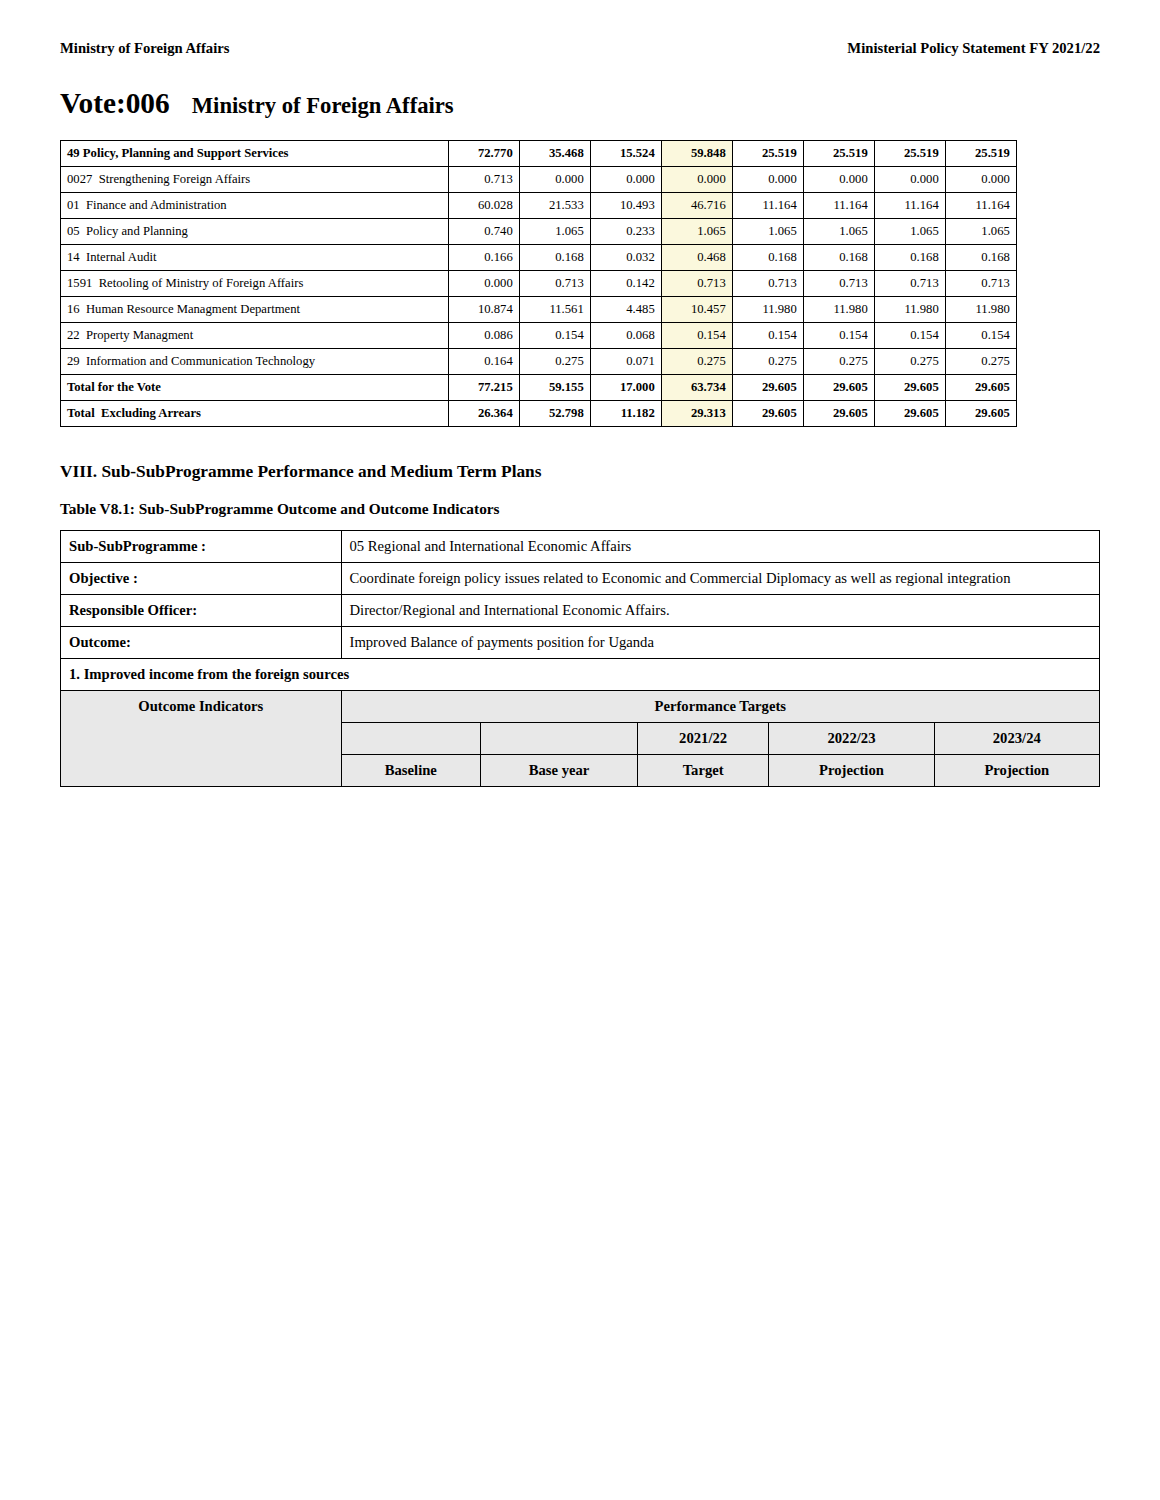Ministry of Foreign Affairs
Ministerial Policy Statement FY 2021/22
Vote:006 Ministry of Foreign Affairs
| 49 Policy, Planning and Support Services | 72.770 | 35.468 | 15.524 | 59.848 | 25.519 | 25.519 | 25.519 | 25.519 |
| 0027 Strengthening Foreign Affairs | 0.713 | 0.000 | 0.000 | 0.000 | 0.000 | 0.000 | 0.000 | 0.000 |
| 01 Finance and Administration | 60.028 | 21.533 | 10.493 | 46.716 | 11.164 | 11.164 | 11.164 | 11.164 |
| 05 Policy and Planning | 0.740 | 1.065 | 0.233 | 1.065 | 1.065 | 1.065 | 1.065 | 1.065 |
| 14 Internal Audit | 0.166 | 0.168 | 0.032 | 0.468 | 0.168 | 0.168 | 0.168 | 0.168 |
| 1591 Retooling of Ministry of Foreign Affairs | 0.000 | 0.713 | 0.142 | 0.713 | 0.713 | 0.713 | 0.713 | 0.713 |
| 16 Human Resource Managment Department | 10.874 | 11.561 | 4.485 | 10.457 | 11.980 | 11.980 | 11.980 | 11.980 |
| 22 Property Managment | 0.086 | 0.154 | 0.068 | 0.154 | 0.154 | 0.154 | 0.154 | 0.154 |
| 29 Information and Communication Technology | 0.164 | 0.275 | 0.071 | 0.275 | 0.275 | 0.275 | 0.275 | 0.275 |
| Total for the Vote | 77.215 | 59.155 | 17.000 | 63.734 | 29.605 | 29.605 | 29.605 | 29.605 |
| Total Excluding Arrears | 26.364 | 52.798 | 11.182 | 29.313 | 29.605 | 29.605 | 29.605 | 29.605 |
VIII. Sub-SubProgramme Performance and Medium Term Plans
Table V8.1: Sub-SubProgramme Outcome and Outcome Indicators
| Sub-SubProgramme : | 05 Regional and International Economic Affairs |
| Objective : | Coordinate foreign policy issues related to Economic and Commercial Diplomacy as well as regional integration |
| Responsible Officer: | Director/Regional and International Economic Affairs. |
| Outcome: | Improved Balance of payments position for Uganda |
| 1. Improved income from the foreign sources |
| Outcome Indicators | Performance Targets |
| | | 2021/22 | 2022/23 | 2023/24 |
| Baseline | Base year | Target | Projection | Projection |